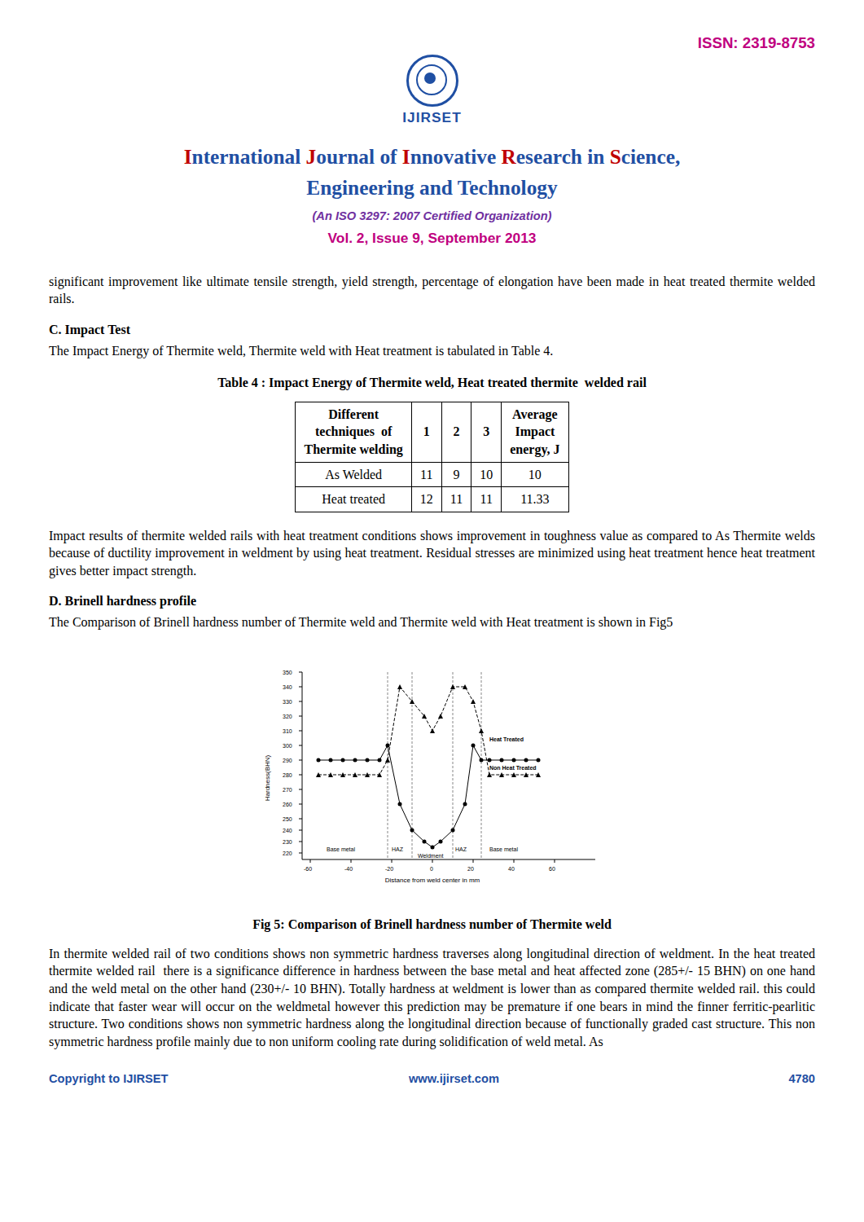ISSN: 2319-8753
IJIRSET
International Journal of Innovative Research in Science,
Engineering and Technology
(An ISO 3297: 2007 Certified Organization)
Vol. 2, Issue 9, September 2013
significant improvement like ultimate tensile strength, yield strength, percentage of elongation have been made in heat treated thermite welded rails.
C. Impact Test
The Impact Energy of Thermite weld, Thermite weld with Heat treatment is tabulated in Table 4.
Table 4 : Impact Energy of Thermite weld, Heat treated thermite welded rail
| Different techniques of Thermite welding | 1 | 2 | 3 | Average Impact energy, J |
| --- | --- | --- | --- | --- |
| As Welded | 11 | 9 | 10 | 10 |
| Heat treated | 12 | 11 | 11 | 11.33 |
Impact results of thermite welded rails with heat treatment conditions shows improvement in toughness value as compared to As Thermite welds because of ductility improvement in weldment by using heat treatment. Residual stresses are minimized using heat treatment hence heat treatment gives better impact strength.
D. Brinell hardness profile
The Comparison of Brinell hardness number of Thermite weld and Thermite weld with Heat treatment is shown in Fig5
350 340 330 320 310 300 290 280 270 260 250 240 230 220 Hardness(BHN) -60 -40 -20 0 20 40 60 Distance from weld center in mm Base metal HAZ HAZ Base metal Weldment Heat Treated Non Heat Treated
Fig 5: Comparison of Brinell hardness number of Thermite weld
In thermite welded rail of two conditions shows non symmetric hardness traverses along longitudinal direction of weldment. In the heat treated thermite welded rail there is a significance difference in hardness between the base metal and heat affected zone (285+/- 15 BHN) on one hand and the weld metal on the other hand (230+/- 10 BHN). Totally hardness at weldment is lower than as compared thermite welded rail. this could indicate that faster wear will occur on the weldmetal however this prediction may be premature if one bears in mind the finner ferritic-pearlitic structure. Two conditions shows non symmetric hardness along the longitudinal direction because of functionally graded cast structure. This non symmetric hardness profile mainly due to non uniform cooling rate during solidification of weld metal. As
Copyright to IJIRSET
www.ijirset.com
4780